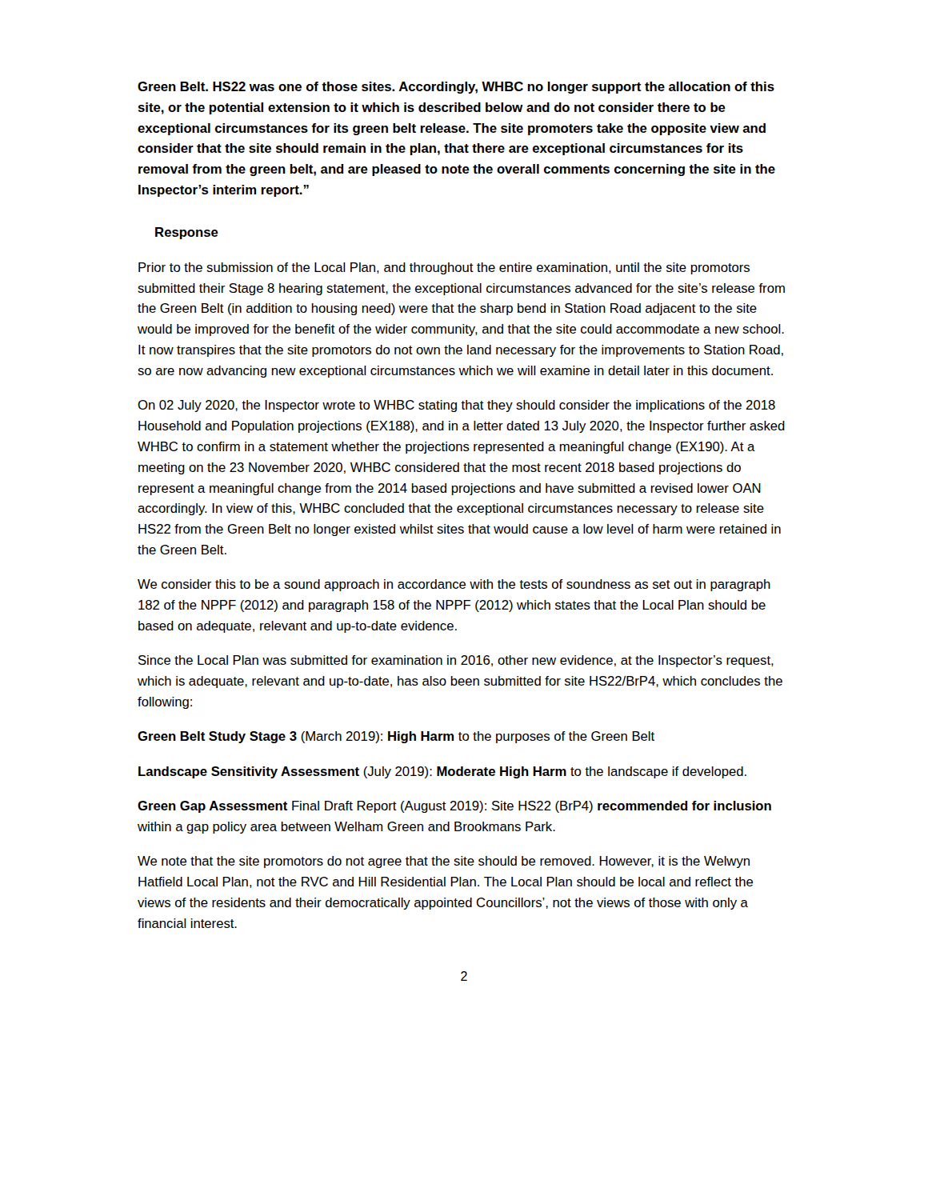Green Belt. HS22 was one of those sites. Accordingly, WHBC no longer support the allocation of this site, or the potential extension to it which is described below and do not consider there to be exceptional circumstances for its green belt release. The site promoters take the opposite view and consider that the site should remain in the plan, that there are exceptional circumstances for its removal from the green belt, and are pleased to note the overall comments concerning the site in the Inspector’s interim report.”
Response
Prior to the submission of the Local Plan, and throughout the entire examination, until the site promotors submitted their Stage 8 hearing statement, the exceptional circumstances advanced for the site’s release from the Green Belt (in addition to housing need) were that the sharp bend in Station Road adjacent to the site would be improved for the benefit of the wider community, and that the site could accommodate a new school. It now transpires that the site promotors do not own the land necessary for the improvements to Station Road, so are now advancing new exceptional circumstances which we will examine in detail later in this document.
On 02 July 2020, the Inspector wrote to WHBC stating that they should consider the implications of the 2018 Household and Population projections (EX188), and in a letter dated 13 July 2020, the Inspector further asked WHBC to confirm in a statement whether the projections represented a meaningful change (EX190). At a meeting on the 23 November 2020, WHBC considered that the most recent 2018 based projections do represent a meaningful change from the 2014 based projections and have submitted a revised lower OAN accordingly. In view of this, WHBC concluded that the exceptional circumstances necessary to release site HS22 from the Green Belt no longer existed whilst sites that would cause a low level of harm were retained in the Green Belt.
We consider this to be a sound approach in accordance with the tests of soundness as set out in paragraph 182 of the NPPF (2012) and paragraph 158 of the NPPF (2012) which states that the Local Plan should be based on adequate, relevant and up-to-date evidence.
Since the Local Plan was submitted for examination in 2016, other new evidence, at the Inspector’s request, which is adequate, relevant and up-to-date, has also been submitted for site HS22/BrP4, which concludes the following:
Green Belt Study Stage 3 (March 2019): High Harm to the purposes of the Green Belt
Landscape Sensitivity Assessment (July 2019): Moderate High Harm to the landscape if developed.
Green Gap Assessment Final Draft Report (August 2019): Site HS22 (BrP4) recommended for inclusion within a gap policy area between Welham Green and Brookmans Park.
We note that the site promotors do not agree that the site should be removed. However, it is the Welwyn Hatfield Local Plan, not the RVC and Hill Residential Plan. The Local Plan should be local and reflect the views of the residents and their democratically appointed Councillors’, not the views of those with only a financial interest.
2